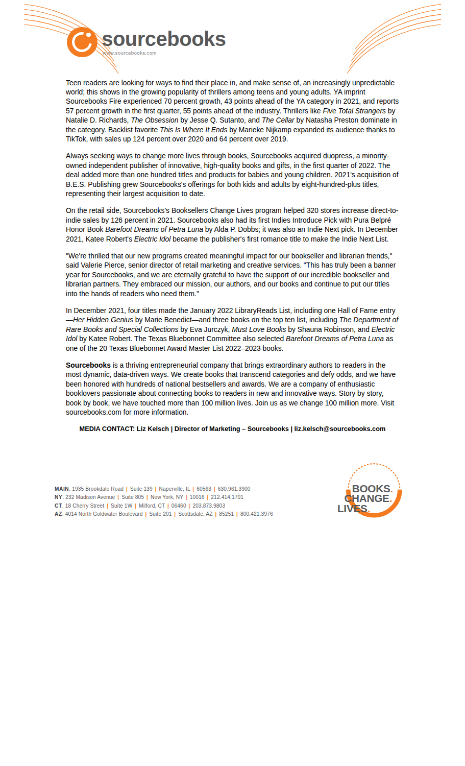sourcebooks www.sourcebooks.com
Teen readers are looking for ways to find their place in, and make sense of, an increasingly unpredictable world; this shows in the growing popularity of thrillers among teens and young adults. YA imprint Sourcebooks Fire experienced 70 percent growth, 43 points ahead of the YA category in 2021, and reports 57 percent growth in the first quarter, 55 points ahead of the industry. Thrillers like Five Total Strangers by Natalie D. Richards, The Obsession by Jesse Q. Sutanto, and The Cellar by Natasha Preston dominate in the category. Backlist favorite This Is Where It Ends by Marieke Nijkamp expanded its audience thanks to TikTok, with sales up 124 percent over 2020 and 64 percent over 2019.
Always seeking ways to change more lives through books, Sourcebooks acquired duopress, a minority-owned independent publisher of innovative, high-quality books and gifts, in the first quarter of 2022. The deal added more than one hundred titles and products for babies and young children. 2021's acquisition of B.E.S. Publishing grew Sourcebooks's offerings for both kids and adults by eight-hundred-plus titles, representing their largest acquisition to date.
On the retail side, Sourcebooks's Booksellers Change Lives program helped 320 stores increase direct-to-indie sales by 126 percent in 2021. Sourcebooks also had its first Indies Introduce Pick with Pura Belpré Honor Book Barefoot Dreams of Petra Luna by Alda P. Dobbs; it was also an Indie Next pick. In December 2021, Katee Robert's Electric Idol became the publisher's first romance title to make the Indie Next List.
"We're thrilled that our new programs created meaningful impact for our bookseller and librarian friends," said Valerie Pierce, senior director of retail marketing and creative services. "This has truly been a banner year for Sourcebooks, and we are eternally grateful to have the support of our incredible bookseller and librarian partners. They embraced our mission, our authors, and our books and continue to put our titles into the hands of readers who need them."
In December 2021, four titles made the January 2022 LibraryReads List, including one Hall of Fame entry—Her Hidden Genius by Marie Benedict—and three books on the top ten list, including The Department of Rare Books and Special Collections by Eva Jurczyk, Must Love Books by Shauna Robinson, and Electric Idol by Katee Robert. The Texas Bluebonnet Committee also selected Barefoot Dreams of Petra Luna as one of the 20 Texas Bluebonnet Award Master List 2022–2023 books.
Sourcebooks is a thriving entrepreneurial company that brings extraordinary authors to readers in the most dynamic, data-driven ways. We create books that transcend categories and defy odds, and we have been honored with hundreds of national bestsellers and awards. We are a company of enthusiastic booklovers passionate about connecting books to readers in new and innovative ways. Story by story, book by book, we have touched more than 100 million lives. Join us as we change 100 million more. Visit sourcebooks.com for more information.
MEDIA CONTACT: Liz Kelsch | Director of Marketing – Sourcebooks | liz.kelsch@sourcebooks.com
MAIN. 1935 Brookdale Road | Suite 139 | Naperville, IL | 60563 | 630.961.3900
NY. 232 Madison Avenue | Suite 805 | New York, NY | 10016 | 212.414.1701
CT. 18 Cherry Street | Suite 1W | Milford, CT | 06460 | 203.873.9803
AZ. 4014 North Goldwater Boulevard | Suite 201 | Scottsdale, AZ | 85251 | 800.421.3976
BOOKS. CHANGE. LIVES.